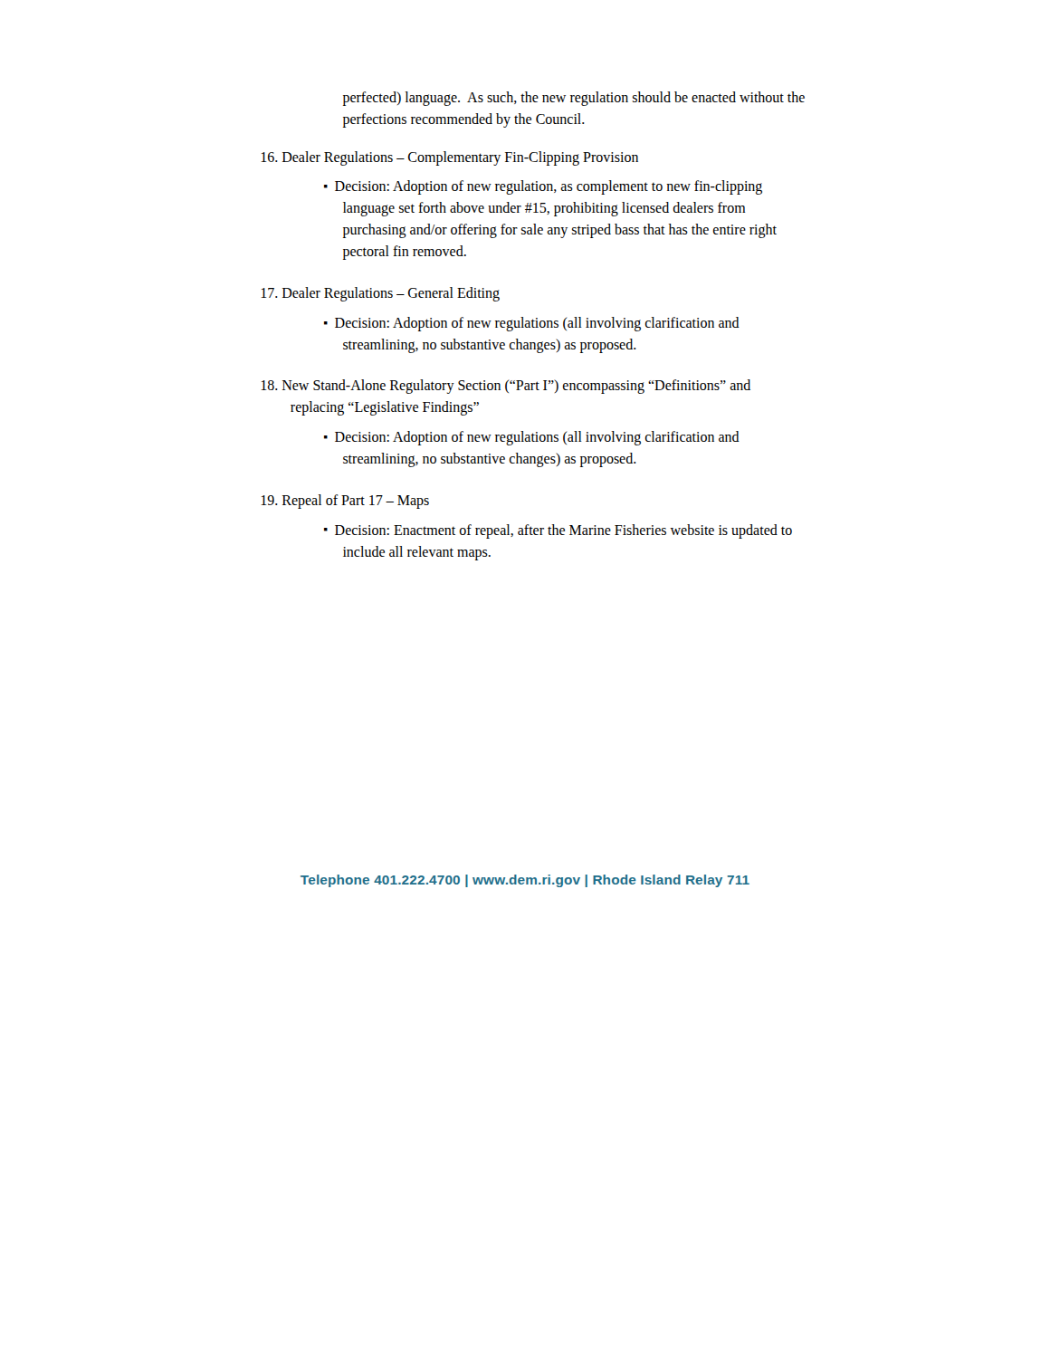perfected) language. As such, the new regulation should be enacted without the perfections recommended by the Council.
16. Dealer Regulations – Complementary Fin-Clipping Provision
Decision: Adoption of new regulation, as complement to new fin-clipping language set forth above under #15, prohibiting licensed dealers from purchasing and/or offering for sale any striped bass that has the entire right pectoral fin removed.
17. Dealer Regulations – General Editing
Decision: Adoption of new regulations (all involving clarification and streamlining, no substantive changes) as proposed.
18. New Stand-Alone Regulatory Section (“Part I”) encompassing “Definitions” and replacing “Legislative Findings”
Decision: Adoption of new regulations (all involving clarification and streamlining, no substantive changes) as proposed.
19. Repeal of Part 17 – Maps
Decision: Enactment of repeal, after the Marine Fisheries website is updated to include all relevant maps.
Telephone 401.222.4700 | www.dem.ri.gov | Rhode Island Relay 711